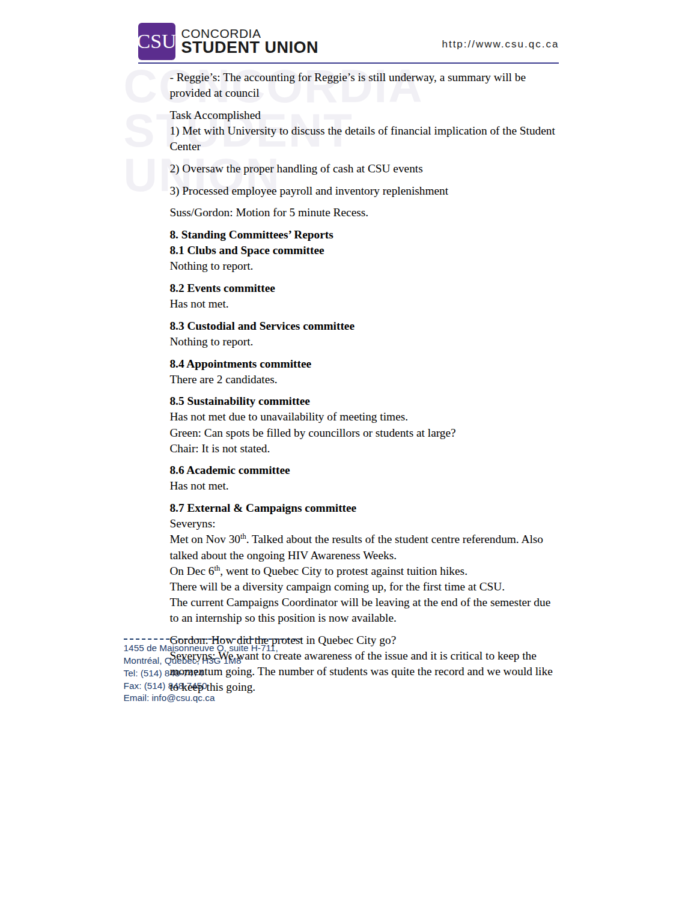CSU
CONCORDIA
STUDENT UNION
http://www.csu.qc.ca
CONCORDIA
STUDENT
UNION
- Reggie’s: The accounting for Reggie’s is still underway, a summary will be provided at council
Task Accomplished
1) Met with University to discuss the details of financial implication of the Student Center
2) Oversaw the proper handling of cash at CSU events
3) Processed employee payroll and inventory replenishment
Suss/Gordon: Motion for 5 minute Recess.
8. Standing Committees’ Reports
8.1 Clubs and Space committee
Nothing to report.
8.2 Events committee
Has not met.
8.3 Custodial and Services committee
Nothing to report.
8.4 Appointments committee
There are 2 candidates.
8.5 Sustainability committee
Has not met due to unavailability of meeting times.
Green: Can spots be filled by councillors or students at large?
Chair: It is not stated.
8.6 Academic committee
Has not met.
8.7 External & Campaigns committee
Severyns:
Met on Nov 30th. Talked about the results of the student centre referendum. Also talked about the ongoing HIV Awareness Weeks.
On Dec 6th, went to Quebec City to protest against tuition hikes.
There will be a diversity campaign coming up, for the first time at CSU.
The current Campaigns Coordinator will be leaving at the end of the semester due to an internship so this position is now available.
Gordon: How did the protest in Quebec City go?
Severyns: We want to create awareness of the issue and it is critical to keep the momentum going. The number of students was quite the record and we would like to keep this going.
1455 de Maisonneuve O, suite H-711,
Montréal, Quebec, H3G 1M8
Tel: (514) 848-7474
Fax: (514) 848-7450
Email: info@csu.qc.ca